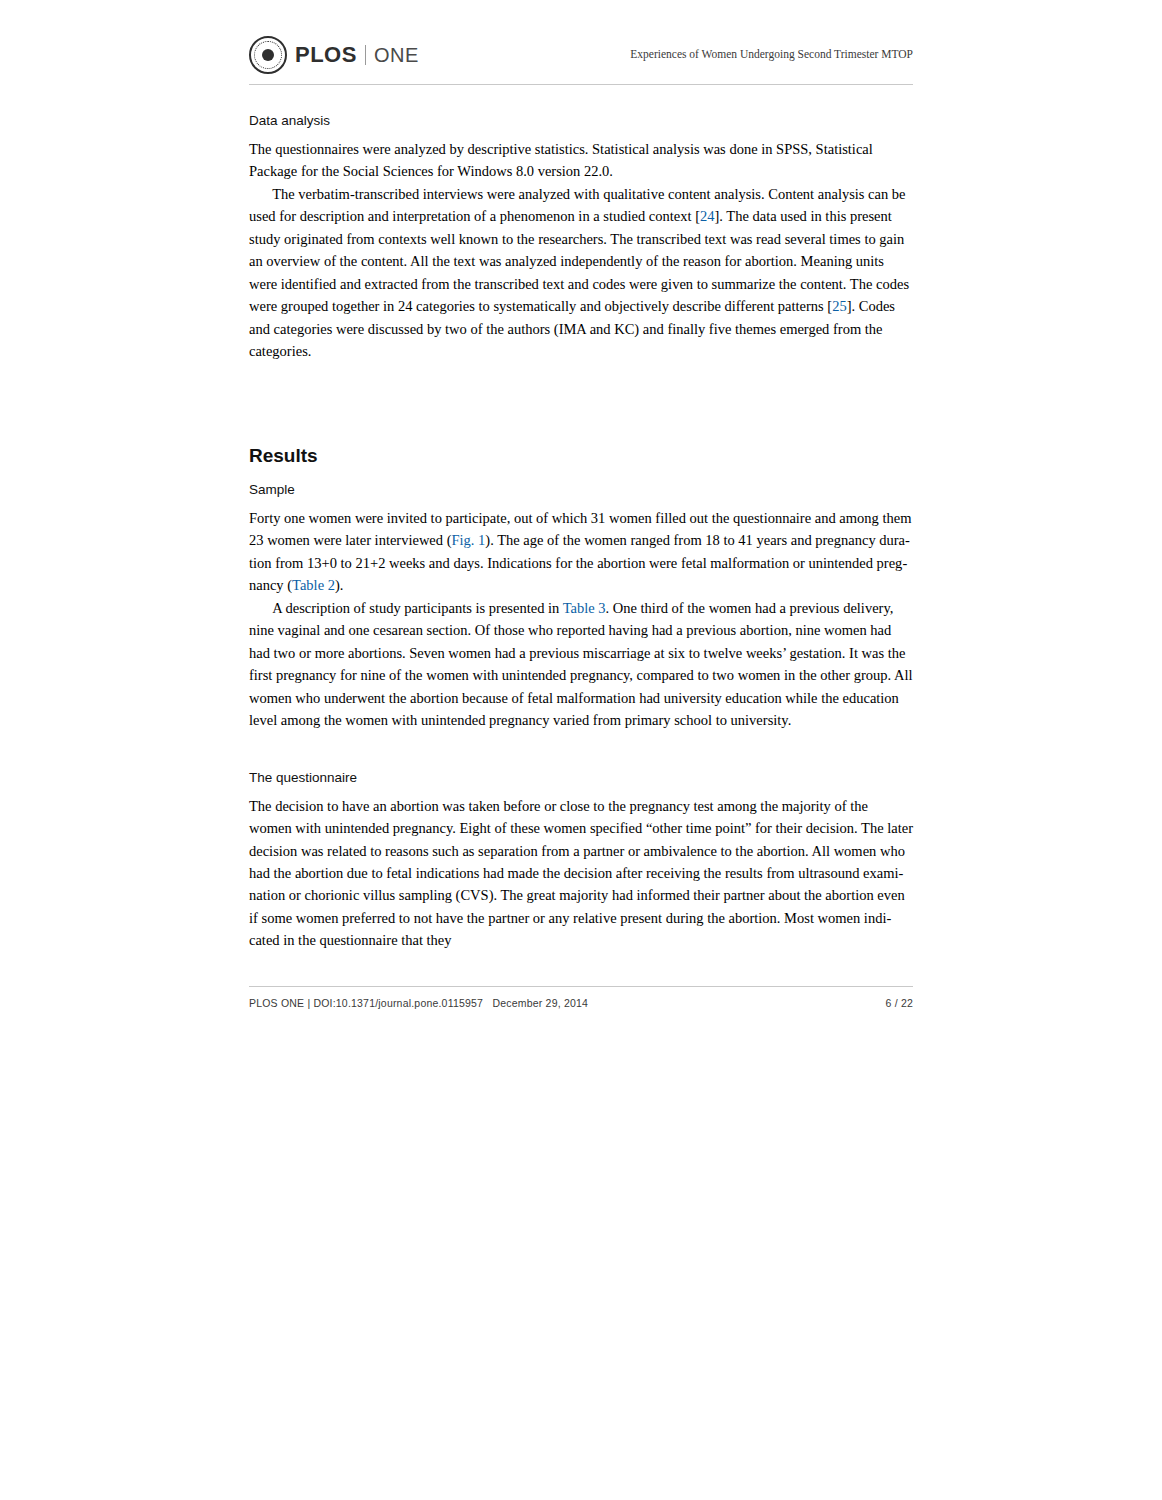PLOSONE
Experiences of Women Undergoing Second Trimester MTOP
Data analysis
The questionnaires were analyzed by descriptive statistics. Statistical analysis was done in SPSS, Statistical Package for the Social Sciences for Windows 8.0 version 22.0.
The verbatim-transcribed interviews were analyzed with qualitative content analysis. Content analysis can be used for description and interpretation of a phenomenon in a studied context [24]. The data used in this present study originated from contexts well known to the researchers. The transcribed text was read several times to gain an overview of the content. All the text was analyzed independently of the reason for abortion. Meaning units were identified and extracted from the transcribed text and codes were given to summarize the content. The codes were grouped together in 24 categories to systematically and objectively describe different patterns [25]. Codes and categories were discussed by two of the authors (IMA and KC) and finally five themes emerged from the categories.
Results
Sample
Forty one women were invited to participate, out of which 31 women filled out the questionnaire and among them 23 women were later interviewed (Fig. 1). The age of the women ranged from 18 to 41 years and pregnancy duration from 13+0 to 21+2 weeks and days. Indications for the abortion were fetal malformation or unintended pregnancy (Table 2).
A description of study participants is presented in Table 3. One third of the women had a previous delivery, nine vaginal and one cesarean section. Of those who reported having had a previous abortion, nine women had had two or more abortions. Seven women had a previous miscarriage at six to twelve weeks’ gestation. It was the first pregnancy for nine of the women with unintended pregnancy, compared to two women in the other group. All women who underwent the abortion because of fetal malformation had university education while the education level among the women with unintended pregnancy varied from primary school to university.
The questionnaire
The decision to have an abortion was taken before or close to the pregnancy test among the majority of the women with unintended pregnancy. Eight of these women specified “other time point” for their decision. The later decision was related to reasons such as separation from a partner or ambivalence to the abortion. All women who had the abortion due to fetal indications had made the decision after receiving the results from ultrasound examination or chorionic villus sampling (CVS). The great majority had informed their partner about the abortion even if some women preferred to not have the partner or any relative present during the abortion. Most women indicated in the questionnaire that they
PLOS ONE | DOI:10.1371/journal.pone.0115957 December 29, 2014
6 / 22